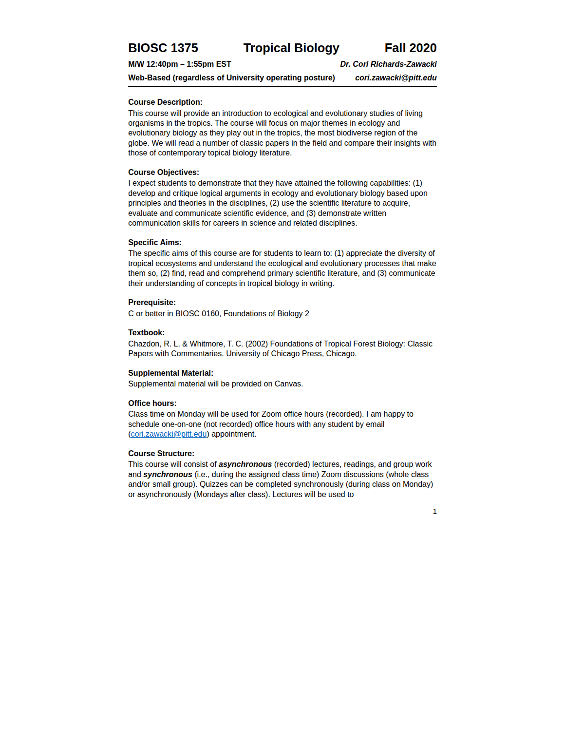BIOSC 1375 Tropical Biology Fall 2020
M/W 12:40pm – 1:55pm EST Dr. Cori Richards-Zawacki
Web-Based (regardless of University operating posture) cori.zawacki@pitt.edu
Course Description:
This course will provide an introduction to ecological and evolutionary studies of living organisms in the tropics. The course will focus on major themes in ecology and evolutionary biology as they play out in the tropics, the most biodiverse region of the globe. We will read a number of classic papers in the field and compare their insights with those of contemporary topical biology literature.
Course Objectives:
I expect students to demonstrate that they have attained the following capabilities: (1) develop and critique logical arguments in ecology and evolutionary biology based upon principles and theories in the disciplines, (2) use the scientific literature to acquire, evaluate and communicate scientific evidence, and (3) demonstrate written communication skills for careers in science and related disciplines.
Specific Aims:
The specific aims of this course are for students to learn to: (1) appreciate the diversity of tropical ecosystems and understand the ecological and evolutionary processes that make them so, (2) find, read and comprehend primary scientific literature, and (3) communicate their understanding of concepts in tropical biology in writing.
Prerequisite:
C or better in BIOSC 0160, Foundations of Biology 2
Textbook:
Chazdon, R. L. & Whitmore, T. C. (2002) Foundations of Tropical Forest Biology: Classic Papers with Commentaries. University of Chicago Press, Chicago.
Supplemental Material:
Supplemental material will be provided on Canvas.
Office hours:
Class time on Monday will be used for Zoom office hours (recorded). I am happy to schedule one-on-one (not recorded) office hours with any student by email (cori.zawacki@pitt.edu) appointment.
Course Structure:
This course will consist of asynchronous (recorded) lectures, readings, and group work and synchronous (i.e., during the assigned class time) Zoom discussions (whole class and/or small group). Quizzes can be completed synchronously (during class on Monday) or asynchronously (Mondays after class). Lectures will be used to
1